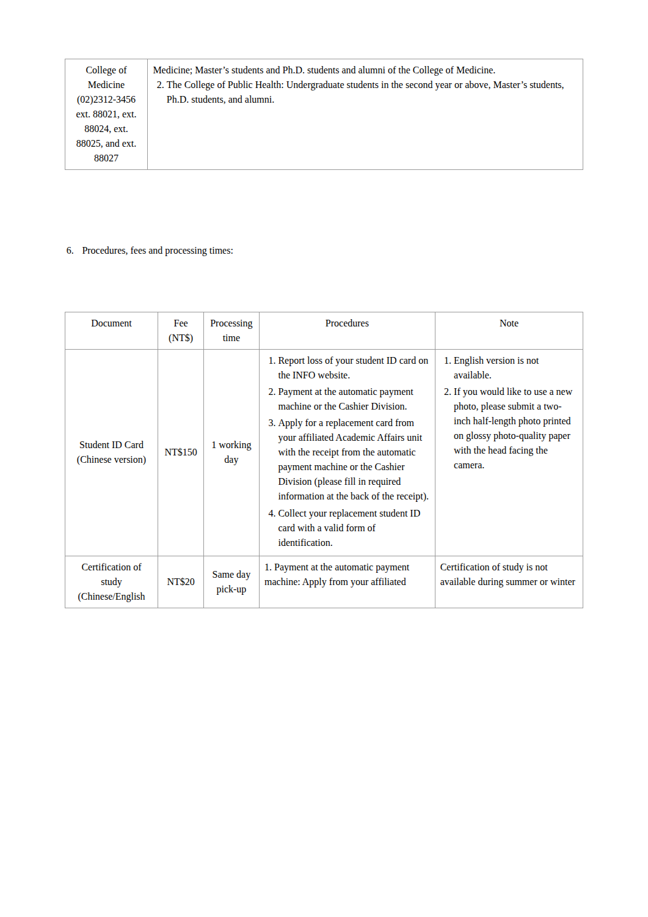| College of Medicine (02)2312-3456 ext. 88021, ext. 88024, ext. 88025, and ext. 88027 | Medicine; Master’s students and Ph.D. students and alumni of the College of Medicine. The College of Public Health: Undergraduate students in the second year or above, Master’s students, Ph.D. students, and alumni. |
6. Procedures, fees and processing times:
| Document | Fee (NT$) | Processing time | Procedures | Note |
| --- | --- | --- | --- | --- |
| Student ID Card (Chinese version) | NT$150 | 1 working day | Report loss of your student ID card on the INFO website. Payment at the automatic payment machine or the Cashier Division. Apply for a replacement card from your affiliated Academic Affairs unit with the receipt from the automatic payment machine or the Cashier Division (please fill in required information at the back of the receipt). Collect your replacement student ID card with a valid form of identification. | English version is not available. If you would like to use a new photo, please submit a two-inch half-length photo printed on glossy photo-quality paper with the head facing the camera. |
| Certification of study (Chinese/English | NT$20 | Same day pick-up | 1. Payment at the automatic payment machine: Apply from your affiliated | Certification of study is not available during summer or winter |